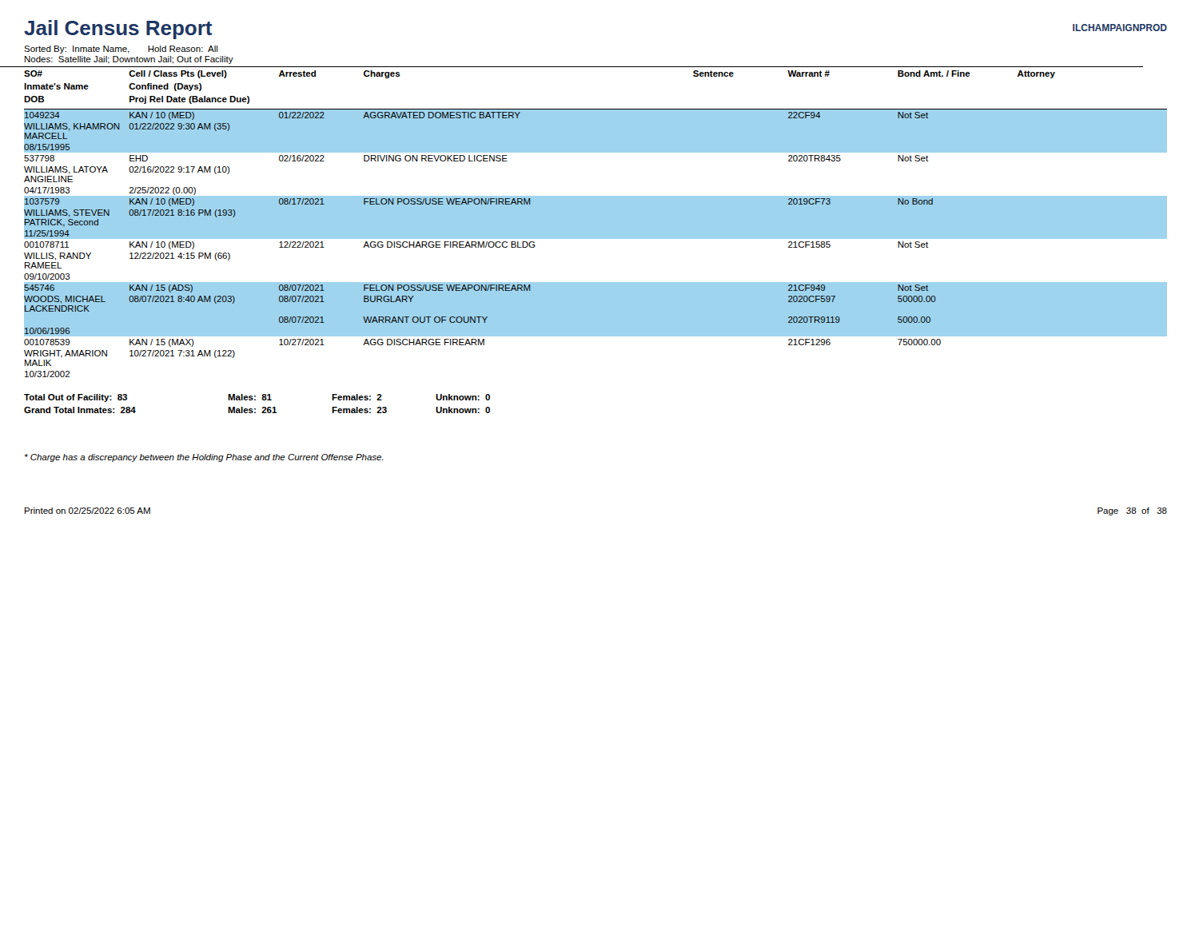ILCHAMPAIGNPROD
Jail Census Report
Sorted By: Inmate Name, Hold Reason: All
Nodes: Satellite Jail; Downtown Jail; Out of Facility
| SO# | Cell / Class Pts (Level) | Arrested | Charges | Sentence | Warrant # | Bond Amt. / Fine | Attorney |
| --- | --- | --- | --- | --- | --- | --- | --- |
| Inmate's Name | Confined (Days) | | | | | | |
| DOB | Proj Rel Date (Balance Due) | | | | | | |
| 1049234 | KAN / 10 (MED) | 01/22/2022 | AGGRAVATED DOMESTIC BATTERY | | 22CF94 | Not Set | |
| WILLIAMS, KHAMRON MARCELL | 01/22/2022 9:30 AM (35) | | | | | | |
| 08/15/1995 | | | | | | | |
| 537798 | EHD | 02/16/2022 | DRIVING ON REVOKED LICENSE | | 2020TR8435 | Not Set | |
| WILLIAMS, LATOYA ANGIELINE | 02/16/2022 9:17 AM (10) | | | | | | |
| 04/17/1983 | 2/25/2022 (0.00) | | | | | | |
| 1037579 | KAN / 10 (MED) | 08/17/2021 | FELON POSS/USE WEAPON/FIREARM | | 2019CF73 | No Bond | |
| WILLIAMS, STEVEN PATRICK, Second | 08/17/2021 8:16 PM (193) | | | | | | |
| 11/25/1994 | | | | | | | |
| 001078711 | KAN / 10 (MED) | 12/22/2021 | AGG DISCHARGE FIREARM/OCC BLDG | | 21CF1585 | Not Set | |
| WILLIS, RANDY RAMEEL | 12/22/2021 4:15 PM (66) | | | | | | |
| 09/10/2003 | | | | | | | |
| 545746 | KAN / 15 (ADS) | 08/07/2021 | FELON POSS/USE WEAPON/FIREARM | | 21CF949 | Not Set | |
| WOODS, MICHAEL LACKENDRICK | 08/07/2021 8:40 AM (203) | 08/07/2021 | BURGLARY | | 2020CF597 | 50000.00 | |
| | | 08/07/2021 | WARRANT OUT OF COUNTY | | 2020TR9119 | 5000.00 | |
| 10/06/1996 | | | | | | | |
| 001078539 | KAN / 15 (MAX) | 10/27/2021 | AGG DISCHARGE FIREARM | | 21CF1296 | 750000.00 | |
| WRIGHT, AMARION MALIK | 10/27/2021 7:31 AM (122) | | | | | | |
| 10/31/2002 | | | | | | | |
| Total Out of Facility: 83 | Males: 81 | Females: 2 | Unknown: 0 | |
| Grand Total Inmates: 284 | Males: 261 | Females: 23 | Unknown: 0 | |
* Charge has a discrepancy between the Holding Phase and the Current Offense Phase.
Printed on 02/25/2022 6:05 AM Page 38 of 38